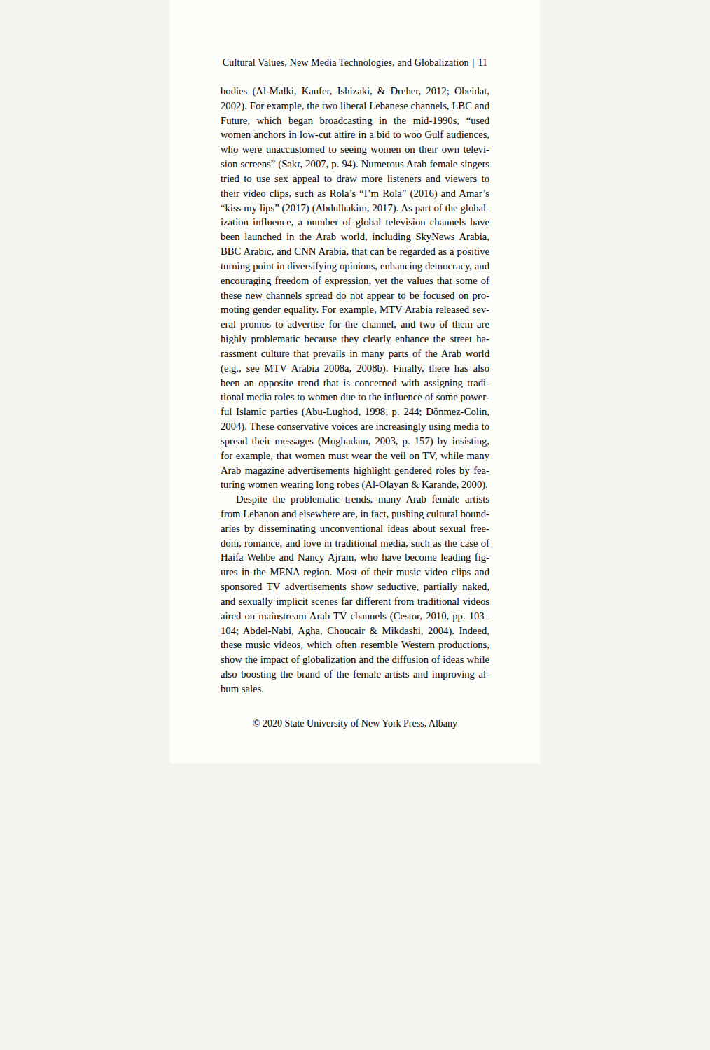Cultural Values, New Media Technologies, and Globalization|11
bodies (Al-Malki, Kaufer, Ishizaki, & Dreher, 2012; Obeidat, 2002). For example, the two liberal Lebanese channels, LBC and Future, which began broadcasting in the mid-1990s, “used women anchors in low-cut attire in a bid to woo Gulf audiences, who were unaccustomed to seeing women on their own television screens” (Sakr, 2007, p. 94). Numerous Arab female singers tried to use sex appeal to draw more listeners and viewers to their video clips, such as Rola’s “I’m Rola” (2016) and Amar’s “kiss my lips” (2017) (Abdulhakim, 2017). As part of the globalization influence, a number of global television channels have been launched in the Arab world, including SkyNews Arabia, BBC Arabic, and CNN Arabia, that can be regarded as a positive turning point in diversifying opinions, enhancing democracy, and encouraging freedom of expression, yet the values that some of these new channels spread do not appear to be focused on promoting gender equality. For example, MTV Arabia released several promos to advertise for the channel, and two of them are highly problematic because they clearly enhance the street harassment culture that prevails in many parts of the Arab world (e.g., see MTV Arabia 2008a, 2008b). Finally, there has also been an opposite trend that is concerned with assigning traditional media roles to women due to the influence of some powerful Islamic parties (Abu-Lughod, 1998, p. 244; Dönmez-Colin, 2004). These conservative voices are increasingly using media to spread their messages (Moghadam, 2003, p. 157) by insisting, for example, that women must wear the veil on TV, while many Arab magazine advertisements highlight gendered roles by featuring women wearing long robes (Al-Olayan & Karande, 2000).
Despite the problematic trends, many Arab female artists from Lebanon and elsewhere are, in fact, pushing cultural boundaries by disseminating unconventional ideas about sexual freedom, romance, and love in traditional media, such as the case of Haifa Wehbe and Nancy Ajram, who have become leading figures in the MENA region. Most of their music video clips and sponsored TV advertisements show seductive, partially naked, and sexually implicit scenes far different from traditional videos aired on mainstream Arab TV channels (Cestor, 2010, pp. 103–104; Abdel-Nabi, Agha, Choucair & Mikdashi, 2004). Indeed, these music videos, which often resemble Western productions, show the impact of globalization and the diffusion of ideas while also boosting the brand of the female artists and improving album sales.
© 2020 State University of New York Press, Albany